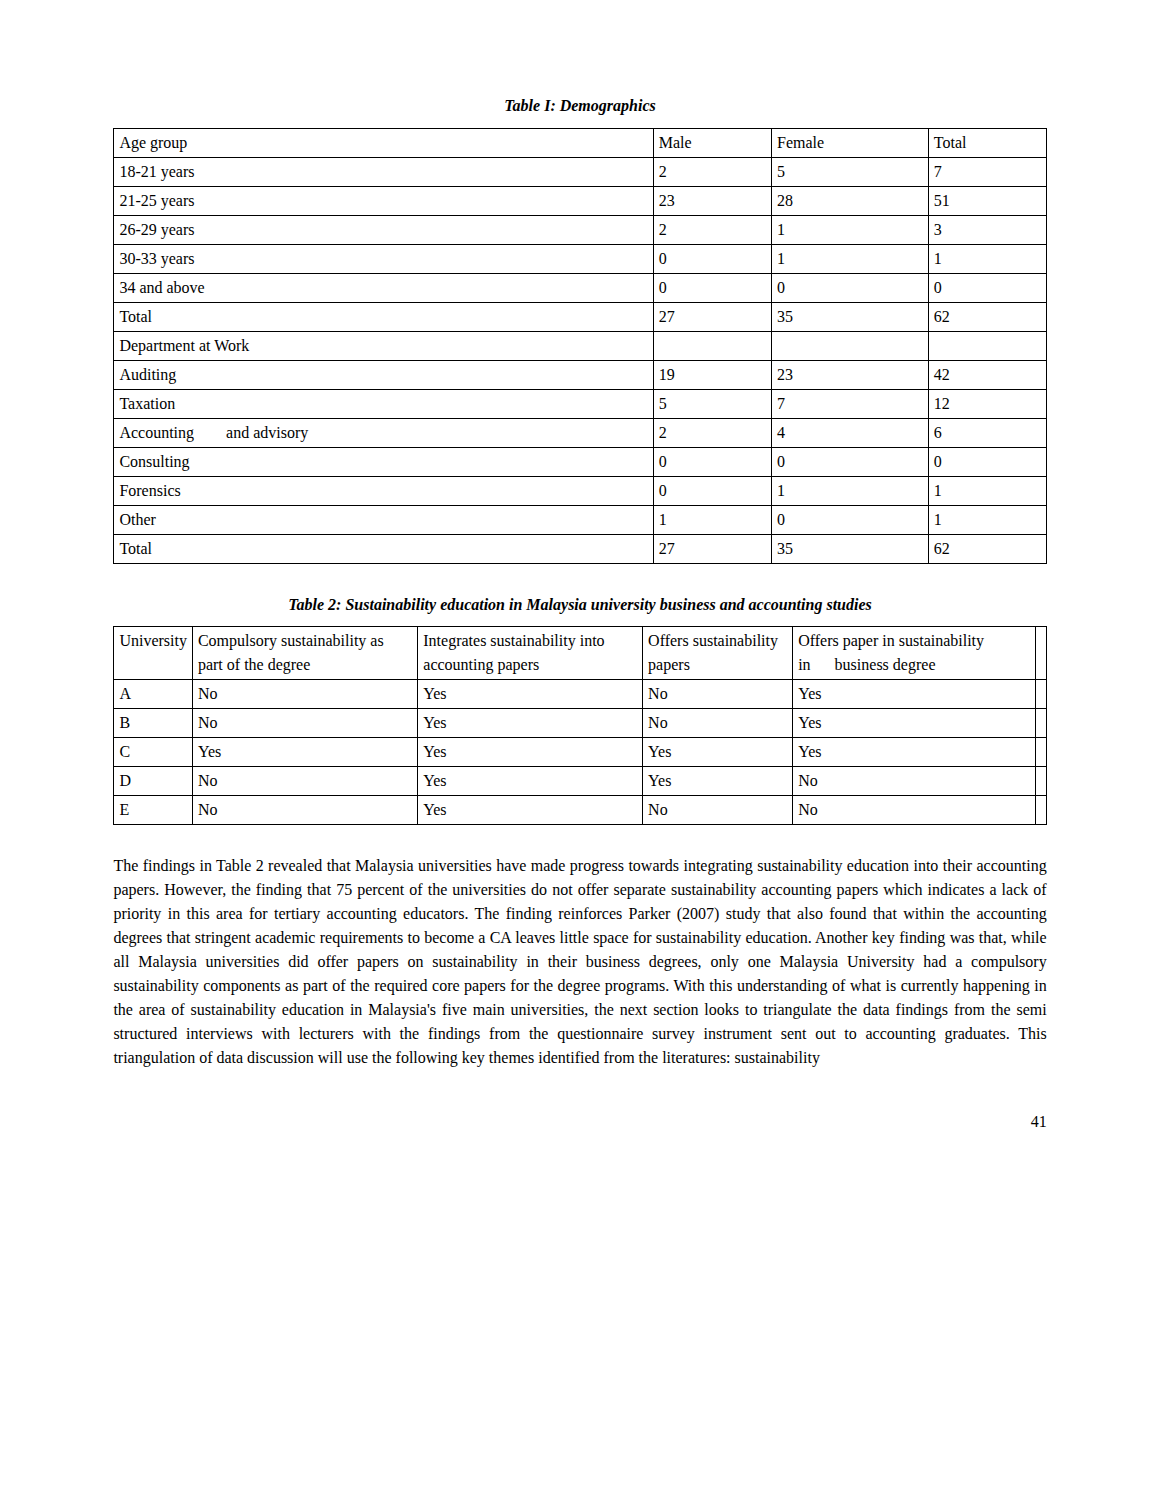Table I: Demographics
| Age group | Male | Female | Total |
| 18-21 years | 2 | 5 | 7 |
| 21-25 years | 23 | 28 | 51 |
| 26-29 years | 2 | 1 | 3 |
| 30-33 years | 0 | 1 | 1 |
| 34 and above | 0 | 0 | 0 |
| Total | 27 | 35 | 62 |
| Department at Work | | | |
| Auditing | 19 | 23 | 42 |
| Taxation | 5 | 7 | 12 |
| Accounting and advisory | 2 | 4 | 6 |
| Consulting | 0 | 0 | 0 |
| Forensics | 0 | 1 | 1 |
| Other | 1 | 0 | 1 |
| Total | 27 | 35 | 62 |
Table 2: Sustainability education in Malaysia university business and accounting studies
| University | Compulsory sustainability as part of the degree | Integrates sustainability into accounting papers | Offers sustainability papers | Offers paper in sustainability in business degree | |
| A | No | Yes | No | Yes | |
| B | No | Yes | No | Yes | |
| C | Yes | Yes | Yes | Yes | |
| D | No | Yes | Yes | No | |
| E | No | Yes | No | No | |
The findings in Table 2 revealed that Malaysia universities have made progress towards integrating sustainability education into their accounting papers. However, the finding that 75 percent of the universities do not offer separate sustainability accounting papers which indicates a lack of priority in this area for tertiary accounting educators. The finding reinforces Parker (2007) study that also found that within the accounting degrees that stringent academic requirements to become a CA leaves little space for sustainability education. Another key finding was that, while all Malaysia universities did offer papers on sustainability in their business degrees, only one Malaysia University had a compulsory sustainability components as part of the required core papers for the degree programs. With this understanding of what is currently happening in the area of sustainability education in Malaysia's five main universities, the next section looks to triangulate the data findings from the semi structured interviews with lecturers with the findings from the questionnaire survey instrument sent out to accounting graduates. This triangulation of data discussion will use the following key themes identified from the literatures: sustainability
41